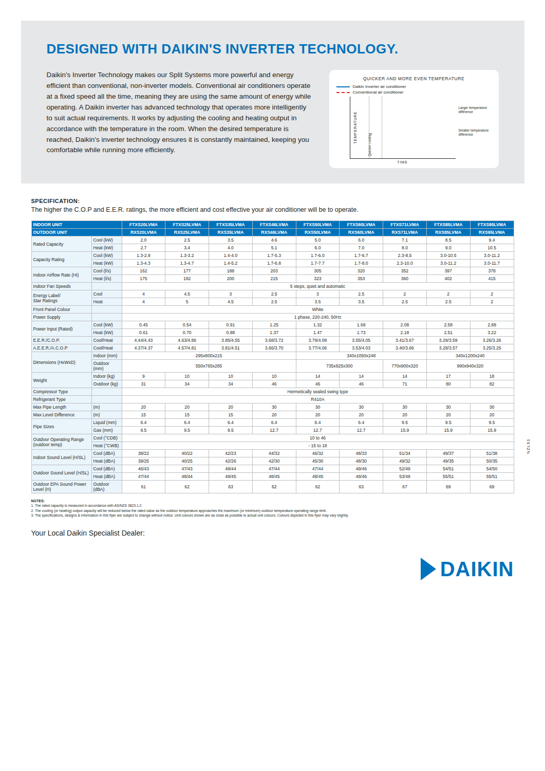DESIGNED WITH DAIKIN'S INVERTER TECHNOLOGY.
Daikin's Inverter Technology makes our Split Systems more powerful and energy efficient than conventional, non-inverter models. Conventional air conditioners operate at a fixed speed all the time, meaning they are using the same amount of energy while operating. A Daikin inverter has advanced technology that operates more intelligently to suit actual requirements. It works by adjusting the cooling and heating output in accordance with the temperature in the room. When the desired temperature is reached, Daikin's inverter technology ensures it is constantly maintained, keeping you comfortable while running more efficiently.
QUICKER AND MORE EVEN TEMPERATURE
Daikin Inverter air conditioner
Conventional air conditioner
TEMPERATURE
Quicker cooling Larger temperature difference Smaller temperature difference
TIME
SPECIFICATION:
The higher the C.O.P and E.E.R. ratings, the more efficient and cost effective your air conditioner will be to operate.
| INDOOR UNIT | FTXS20LVMA | FTXS25LVMA | FTXS35LVMA | FTXS46LVMA | FTXS50LVMA | FTXS60LVMA | FTXS71LVMA | FTXS85LVMA | FTXS95LVMA |
| --- | --- | --- | --- | --- | --- | --- | --- | --- | --- |
| OUTDOOR UNIT | RXS20LVMA | RXS25LVMA | RXS35LVMA | RXS46LVMA | RXS50LVMA | RXS60LVMA | RXS71LVMA | RXS85LVMA | RXS95LVMA |
| Rated Capacity | Cool (kW) | 2.0 | 2.5 | 3.5 | 4.6 | 5.0 | 6.0 | 7.1 | 8.5 | 9.4 |
| Heat (kW) | 2.7 | 3.4 | 4.0 | 5.1 | 6.0 | 7.0 | 8.0 | 9.0 | 10.5 |
| Capacity Rating | Cool (kW) | 1.3-2.8 | 1.3-3.2 | 1.4-4.0 | 1.7-5.3 | 1.7-6.0 | 1.7-6.7 | 2.3-8.5 | 3.0-10.5 | 3.0-11.2 |
| Heat (kW) | 1.3-4.3 | 1.3-4.7 | 1.4-5.2 | 1.7-6.8 | 1.7-7.7 | 1.7-8.0 | 2.3-10.0 | 3.0-11.2 | 3.0-11.7 |
| Indoor Airflow Rate (Hi) | Cool (l/s) | 162 | 177 | 188 | 203 | 305 | 320 | 352 | 397 | 378 |
| Heat (l/s) | 175 | 192 | 200 | 215 | 323 | 353 | 360 | 402 | 415 |
| Indoor Fan Speeds | | 5 steps, quiet and automatic |
| Energy Label/ Star Ratings | Cool | 4 | 4.5 | 3 | 2.5 | 3 | 2.5 | 2 | 2 | 2 |
| Heat | 4 | 5 | 4.5 | 2.5 | 3.5 | 3.5 | 2.5 | 2.5 | 2 |
| Front Panel Colour | | White |
| Power Supply | | 1 phase, 220-240, 50Hz |
| Power Input (Rated) | Cool (kW) | 0.45 | 0.54 | 0.91 | 1.25 | 1.32 | 1.69 | 2.08 | 2.58 | 2.88 |
| Heat (kW) | 0.61 | 0.70 | 0.88 | 1.37 | 1.47 | 1.73 | 2.18 | 2.51 | 3.22 |
| E.E.R./C.O.P. | Cool/Heat | 4.44/4.43 | 4.63/4.86 | 3.85/4.55 | 3.68/3.72 | 3.79/4.08 | 3.55/4.05 | 3.41/3.67 | 3.29/3.59 | 3.26/3.26 |
| A.E.E.R./A.C.O.P | Cool/Heat | 4.37/4.37 | 4.57/4.81 | 3.81/4.51 | 3.66/3.70 | 3.77/4.06 | 3.53/4.03 | 3.40/3.66 | 3.28/3.57 | 3.25/3.25 |
| Dimensions (HxWxD) | Indoor (mm) | 295x800x215 | 340x1050x248 | 340x1200x240 |
| Outdoor (mm) | 550x765x285 | 735x825x300 | 770x900x320 | 990x940x320 |
| Weight | Indoor (kg) | 9 | 10 | 10 | 10 | 14 | 14 | 14 | 17 | 18 |
| Outdoor (kg) | 31 | 34 | 34 | 46 | 46 | 46 | 71 | 80 | 82 |
| Compressor Type | | Hermetically sealed swing type |
| Refrigerant Type | | R410A |
| Max Pipe Length | (m) | 20 | 20 | 20 | 30 | 30 | 30 | 30 | 30 | 30 |
| Max Level Difference | (m) | 15 | 15 | 15 | 20 | 20 | 20 | 20 | 20 | 20 |
| Pipe Sizes | Liquid (mm) | 6.4 | 6.4 | 6.4 | 6.4 | 6.4 | 6.4 | 9.5 | 9.5 | 9.5 |
| Gas (mm) | 9.5 | 9.5 | 9.5 | 12.7 | 12.7 | 12.7 | 15.9 | 15.9 | 15.9 |
| Outdoor Operating Range (outdoor temp) | Cool (°CDB) | 10 to 46 |
| Heat (°CWB) | - 15 to 18 |
| Indoor Sound Level (H/SL) | Cool (dBA) | 38/22 | 40/22 | 42/23 | 44/32 | 46/32 | 48/33 | 51/34 | 49/37 | 51/38 |
| Heat (dBA) | 39/25 | 40/25 | 42/26 | 42/30 | 45/30 | 48/30 | 49/32 | 49/35 | 50/35 |
| Outdoor Sound Level (H/SL) | Cool (dBA) | 46/43 | 47/43 | 49/44 | 47/44 | 47/44 | 49/46 | 52/49 | 54/51 | 54/50 |
| Heat (dBA) | 47/44 | 48/44 | 49/45 | 48/45 | 48/45 | 49/46 | 53/49 | 55/51 | 55/51 |
| Outdoor EPA Sound Power Level (H) | Outdoor (dBA) | 61 | 62 | 63 | 62 | 62 | 63 | 67 | 69 | 69 |
NOTES:
1. The rated capacity is measured in accordance with AS/NZS 3823.1.2
2. The cooling (or heating) output capacity will be reduced below the rated value as the outdoor temperature approaches the maximum (or minimum) outdoor temperature operating range limit.
3. The specifications, designs & information in this flyer are subject to change without notice. Unit colours shown are as close as possible to actual unit colours. Colours depicted in this flyer may vary slightly.
Your Local Daikin Specialist Dealer:
DAIKIN
NZLS1